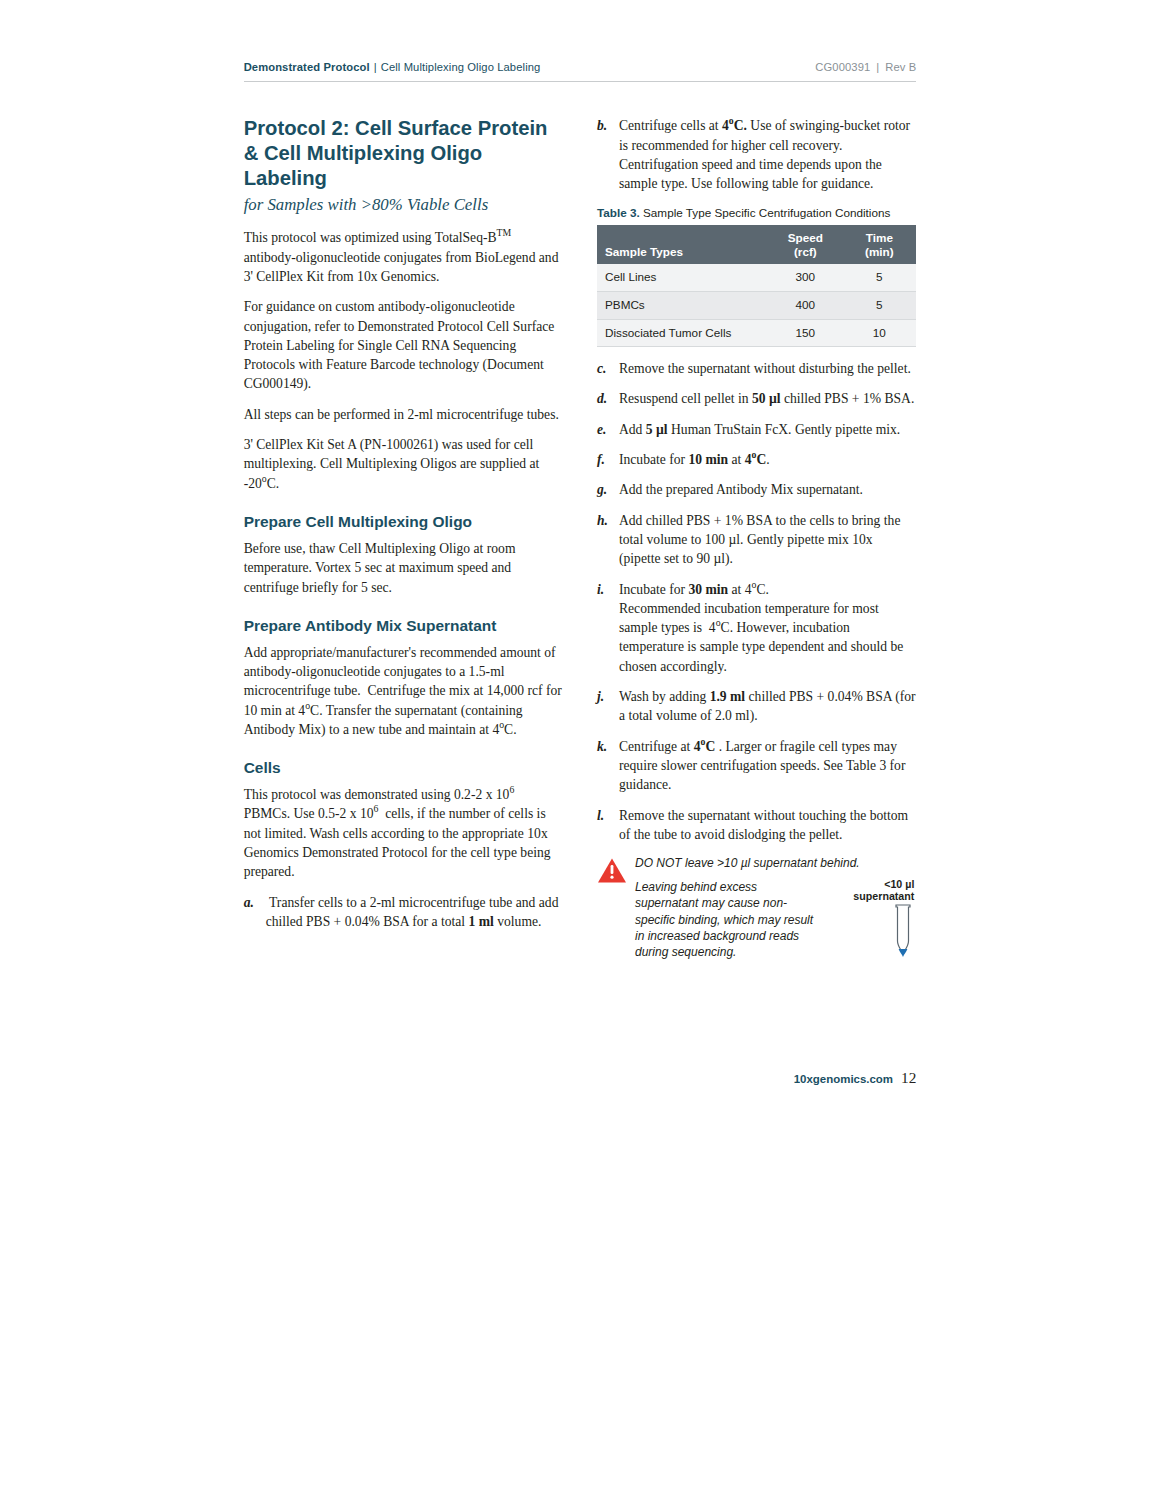Demonstrated Protocol|Cell Multiplexing Oligo Labeling
CG000391|Rev B
Protocol 2: Cell Surface Protein & Cell Multiplexing Oligo Labeling
for Samples with >80% Viable Cells
This protocol was optimized using TotalSeq-BTM antibody-oligonucleotide conjugates from BioLegend and 3' CellPlex Kit from 10x Genomics.
For guidance on custom antibody-oligonucleotide conjugation, refer to Demonstrated Protocol Cell Surface Protein Labeling for Single Cell RNA Sequencing Protocols with Feature Barcode technology (Document CG000149).
All steps can be performed in 2-ml microcentrifuge tubes.
3' CellPlex Kit Set A (PN-1000261) was used for cell multiplexing. Cell Multiplexing Oligos are supplied at -20oC.
Prepare Cell Multiplexing Oligo
Before use, thaw Cell Multiplexing Oligo at room temperature. Vortex 5 sec at maximum speed and centrifuge briefly for 5 sec.
Prepare Antibody Mix Supernatant
Add appropriate/manufacturer's recommended amount of antibody-oligonucleotide conjugates to a 1.5-ml microcentrifuge tube. Centrifuge the mix at 14,000 rcf for 10 min at 4oC. Transfer the supernatant (containing Antibody Mix) to a new tube and maintain at 4oC.
Cells
This protocol was demonstrated using 0.2-2 x 106 PBMCs. Use 0.5-2 x 106 cells, if the number of cells is not limited. Wash cells according to the appropriate 10x Genomics Demonstrated Protocol for the cell type being prepared.
a. Transfer cells to a 2-ml microcentrifuge tube and add chilled PBS + 0.04% BSA for a total 1 ml volume.
b. Centrifuge cells at 4oC. Use of swinging-bucket rotor is recommended for higher cell recovery. Centrifugation speed and time depends upon the sample type. Use following table for guidance.
Table 3. Sample Type Specific Centrifugation Conditions
| Sample Types | Speed (rcf) | Time (min) |
| --- | --- | --- |
| Cell Lines | 300 | 5 |
| PBMCs | 400 | 5 |
| Dissociated Tumor Cells | 150 | 10 |
c. Remove the supernatant without disturbing the pellet.
d. Resuspend cell pellet in 50 µl chilled PBS + 1% BSA.
e. Add 5 µl Human TruStain FcX. Gently pipette mix.
f. Incubate for 10 min at 4oC.
g. Add the prepared Antibody Mix supernatant.
h. Add chilled PBS + 1% BSA to the cells to bring the total volume to 100 µl. Gently pipette mix 10x (pipette set to 90 µl).
i. Incubate for 30 min at 4oC.
Recommended incubation temperature for most sample types is 4oC. However, incubation temperature is sample type dependent and should be chosen accordingly.
j. Wash by adding 1.9 ml chilled PBS + 0.04% BSA (for a total volume of 2.0 ml).
k. Centrifuge at 4oC . Larger or fragile cell types may require slower centrifugation speeds. See Table 3 for guidance.
l. Remove the supernatant without touching the bottom of the tube to avoid dislodging the pellet.
DO NOT leave >10 µl supernatant behind.
<10 µl
supernatant
Leaving behind excess supernatant may cause non-specific binding, which may result in increased background reads during sequencing.
10xgenomics.com 12